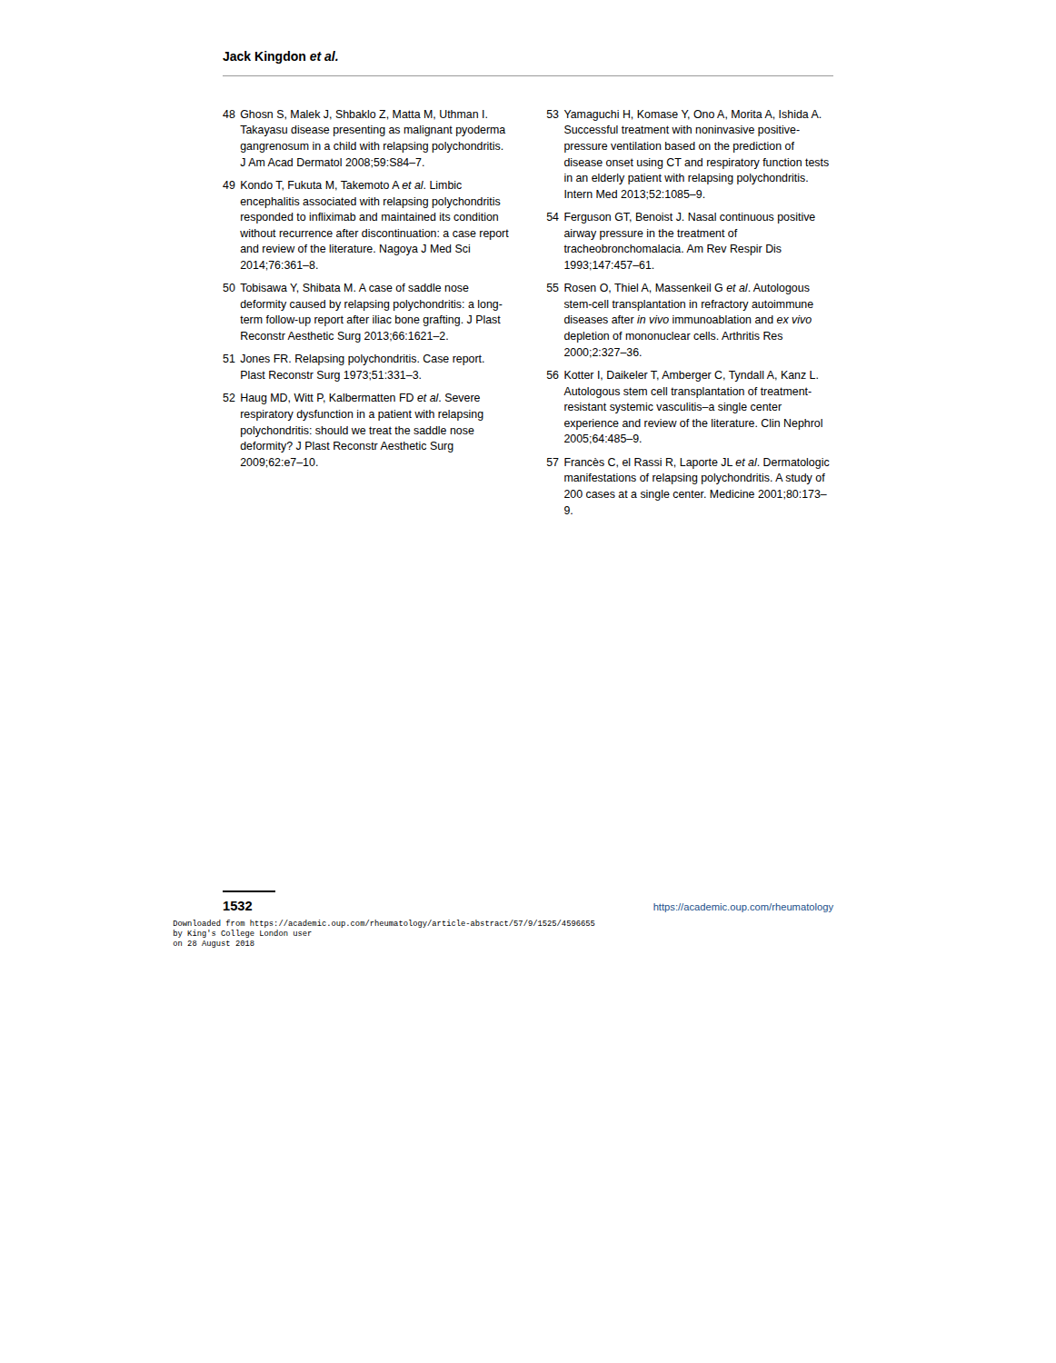Jack Kingdon et al.
48 Ghosn S, Malek J, Shbaklo Z, Matta M, Uthman I. Takayasu disease presenting as malignant pyoderma gangrenosum in a child with relapsing polychondritis. J Am Acad Dermatol 2008;59:S84–7.
49 Kondo T, Fukuta M, Takemoto A et al. Limbic encephalitis associated with relapsing polychondritis responded to infliximab and maintained its condition without recurrence after discontinuation: a case report and review of the literature. Nagoya J Med Sci 2014;76:361–8.
50 Tobisawa Y, Shibata M. A case of saddle nose deformity caused by relapsing polychondritis: a long-term follow-up report after iliac bone grafting. J Plast Reconstr Aesthetic Surg 2013;66:1621–2.
51 Jones FR. Relapsing polychondritis. Case report. Plast Reconstr Surg 1973;51:331–3.
52 Haug MD, Witt P, Kalbermatten FD et al. Severe respiratory dysfunction in a patient with relapsing polychondritis: should we treat the saddle nose deformity? J Plast Reconstr Aesthetic Surg 2009;62:e7–10.
53 Yamaguchi H, Komase Y, Ono A, Morita A, Ishida A. Successful treatment with noninvasive positive-pressure ventilation based on the prediction of disease onset using CT and respiratory function tests in an elderly patient with relapsing polychondritis. Intern Med 2013;52:1085–9.
54 Ferguson GT, Benoist J. Nasal continuous positive airway pressure in the treatment of tracheobronchomalacia. Am Rev Respir Dis 1993;147:457–61.
55 Rosen O, Thiel A, Massenkeil G et al. Autologous stem-cell transplantation in refractory autoimmune diseases after in vivo immunoablation and ex vivo depletion of mononuclear cells. Arthritis Res 2000;2:327–36.
56 Kotter I, Daikeler T, Amberger C, Tyndall A, Kanz L. Autologous stem cell transplantation of treatment-resistant systemic vasculitis–a single center experience and review of the literature. Clin Nephrol 2005;64:485–9.
57 Francès C, el Rassi R, Laporte JL et al. Dermatologic manifestations of relapsing polychondritis. A study of 200 cases at a single center. Medicine 2001;80:173–9.
1532
https://academic.oup.com/rheumatology
Downloaded from https://academic.oup.com/rheumatology/article-abstract/57/9/1525/4596655 by King's College London user on 28 August 2018